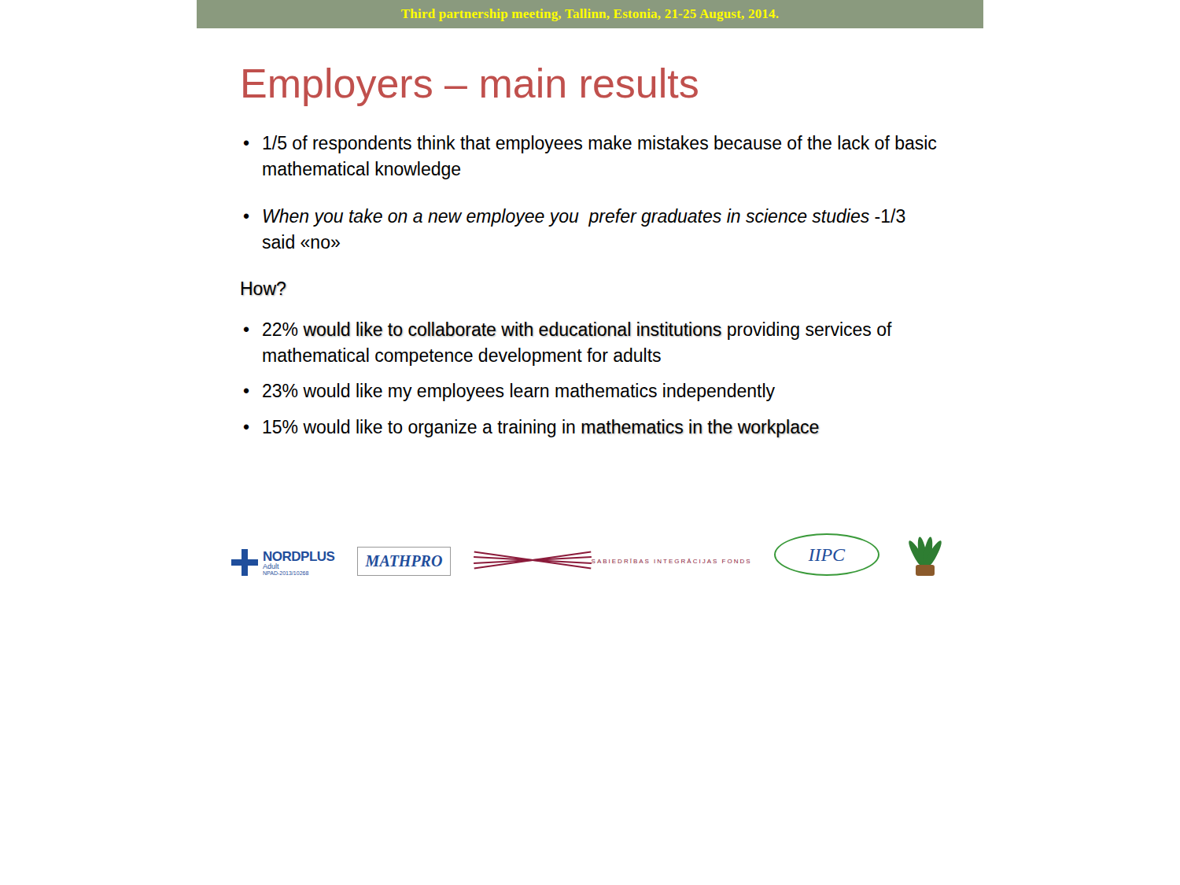Third partnership meeting, Tallinn, Estonia, 21-25 August, 2014.
Employers – main results
1/5 of respondents think that employees make mistakes because of the lack of basic mathematical knowledge
When you take on a new employee you prefer graduates in science studies -1/3 said «no»
How?
22% would like to collaborate with educational institutions providing services of mathematical competence development for adults
23% would like my employees learn mathematics independently
15% would like to organize a training in mathematics in the workplace
NORDPLUS
Adult
NPAD-2013/10268
MATHPRO
SABIEDRĪBAS INTEGRĀCIJAS FONDS
IIPC